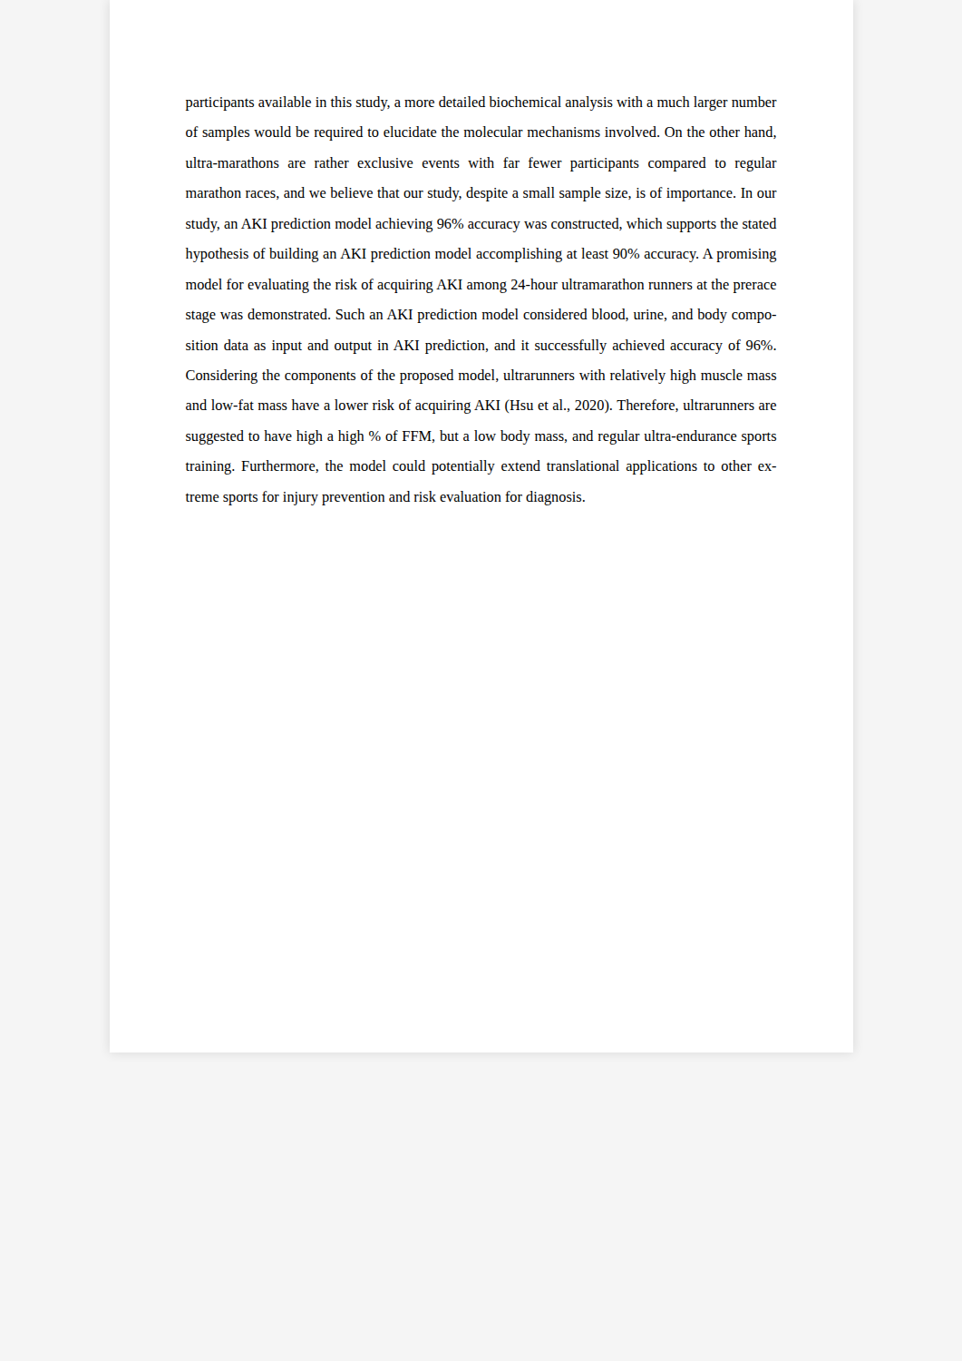participants available in this study, a more detailed biochemical analysis with a much larger number of samples would be required to elucidate the molecular mechanisms involved. On the other hand, ultra-marathons are rather exclusive events with far fewer participants compared to regular marathon races, and we believe that our study, despite a small sample size, is of importance. In our study, an AKI prediction model achieving 96% accuracy was constructed, which supports the stated hypothesis of building an AKI prediction model accomplishing at least 90% accuracy. A promising model for evaluating the risk of acquiring AKI among 24-hour ultramarathon runners at the prerace stage was demonstrated. Such an AKI prediction model considered blood, urine, and body composition data as input and output in AKI prediction, and it successfully achieved accuracy of 96%. Considering the components of the proposed model, ultrarunners with relatively high muscle mass and low-fat mass have a lower risk of acquiring AKI (Hsu et al., 2020). Therefore, ultrarunners are suggested to have high a high % of FFM, but a low body mass, and regular ultra-endurance sports training. Furthermore, the model could potentially extend translational applications to other extreme sports for injury prevention and risk evaluation for diagnosis.